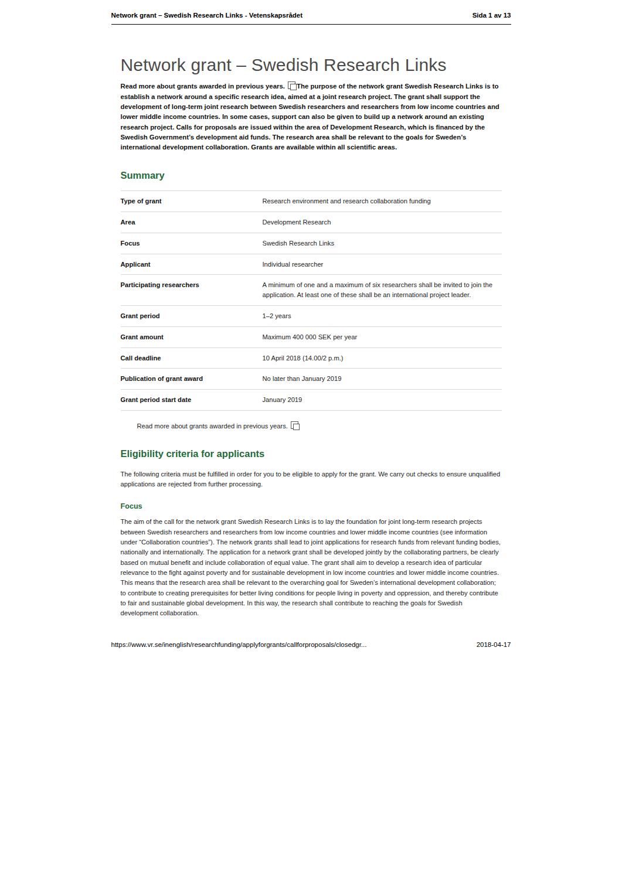Network grant – Swedish Research Links - Vetenskapsrådet
Sida 1 av 13
Network grant – Swedish Research Links
Read more about grants awarded in previous years. The purpose of the network grant Swedish Research Links is to establish a network around a specific research idea, aimed at a joint research project. The grant shall support the development of long-term joint research between Swedish researchers and researchers from low income countries and lower middle income countries. In some cases, support can also be given to build up a network around an existing research project. Calls for proposals are issued within the area of Development Research, which is financed by the Swedish Government’s development aid funds. The research area shall be relevant to the goals for Sweden’s international development collaboration. Grants are available within all scientific areas.
Summary
| Type of grant | Research environment and research collaboration funding |
| Area | Development Research |
| Focus | Swedish Research Links |
| Applicant | Individual researcher |
| Participating researchers | A minimum of one and a maximum of six researchers shall be invited to join the application. At least one of these shall be an international project leader. |
| Grant period | 1–2 years |
| Grant amount | Maximum 400 000 SEK per year |
| Call deadline | 10 April 2018 (14.00/2 p.m.) |
| Publication of grant award | No later than January 2019 |
| Grant period start date | January 2019 |
Read more about grants awarded in previous years.
Eligibility criteria for applicants
The following criteria must be fulfilled in order for you to be eligible to apply for the grant. We carry out checks to ensure unqualified applications are rejected from further processing.
Focus
The aim of the call for the network grant Swedish Research Links is to lay the foundation for joint long-term research projects between Swedish researchers and researchers from low income countries and lower middle income countries (see information under “Collaboration countries”). The network grants shall lead to joint applications for research funds from relevant funding bodies, nationally and internationally. The application for a network grant shall be developed jointly by the collaborating partners, be clearly based on mutual benefit and include collaboration of equal value. The grant shall aim to develop a research idea of particular relevance to the fight against poverty and for sustainable development in low income countries and lower middle income countries. This means that the research area shall be relevant to the overarching goal for Sweden’s international development collaboration; to contribute to creating prerequisites for better living conditions for people living in poverty and oppression, and thereby contribute to fair and sustainable global development. In this way, the research shall contribute to reaching the goals for Swedish development collaboration.
https://www.vr.se/inenglish/researchfunding/applyforgrants/callforproposals/closedgr...
2018-04-17